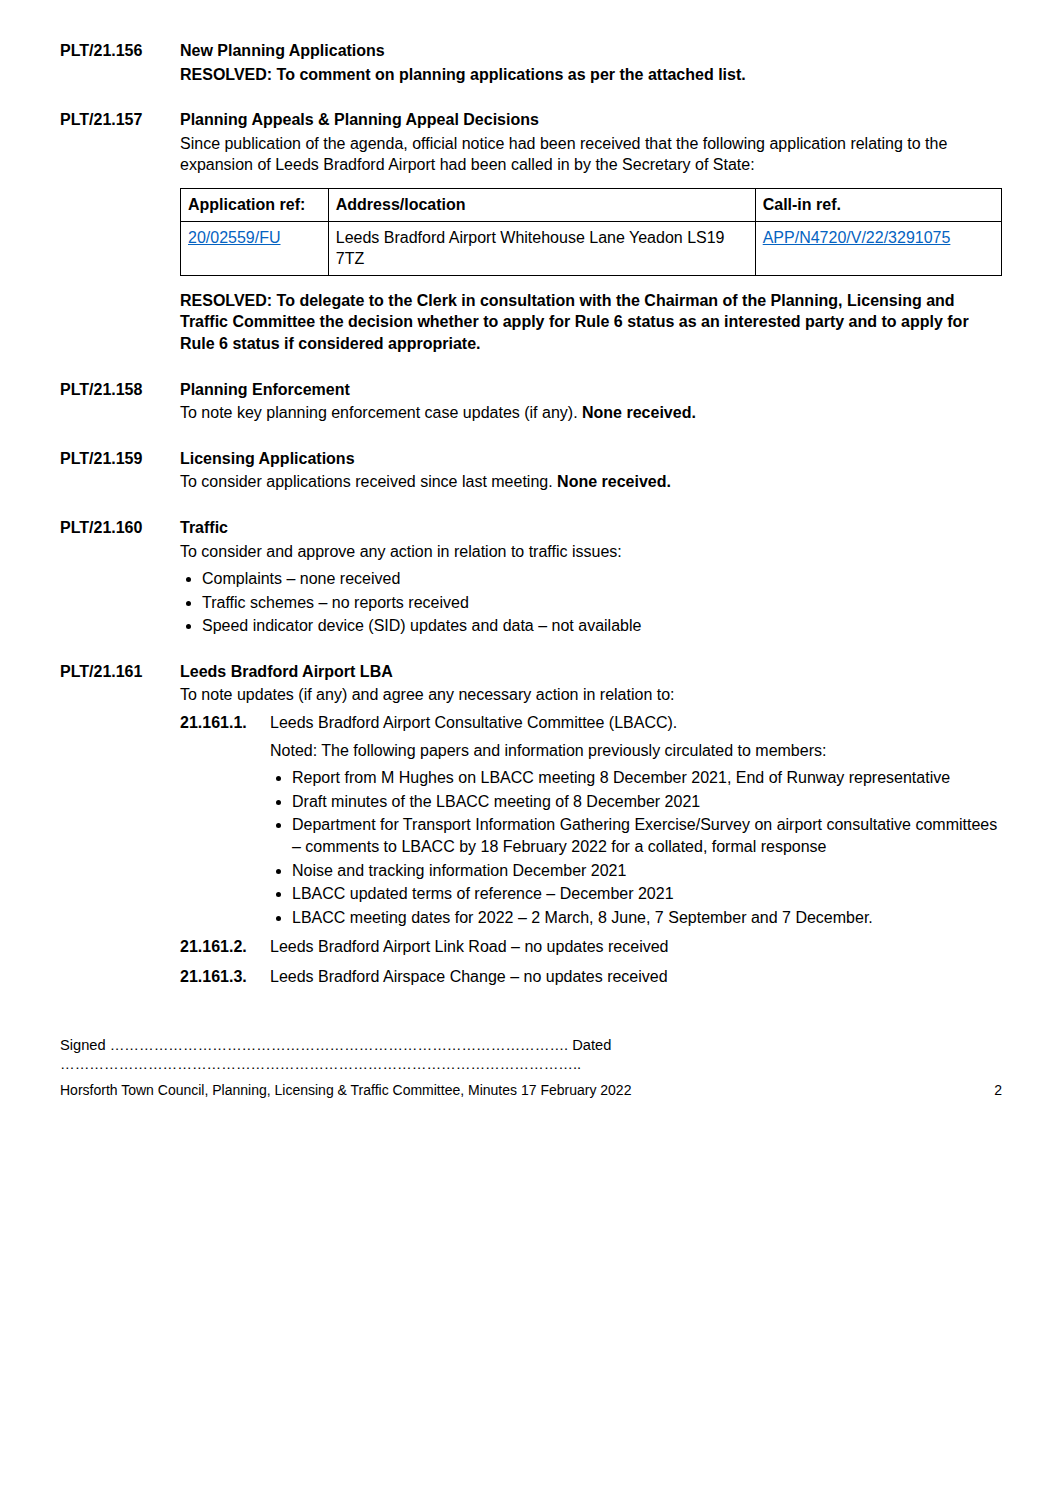PLT/21.156
New Planning Applications
RESOLVED: To comment on planning applications as per the attached list.
PLT/21.157
Planning Appeals & Planning Appeal Decisions
Since publication of the agenda, official notice had been received that the following application relating to the expansion of Leeds Bradford Airport had been called in by the Secretary of State:
| Application ref: | Address/location | Call-in ref. |
| --- | --- | --- |
| 20/02559/FU | Leeds Bradford Airport Whitehouse Lane Yeadon LS19 7TZ | APP/N4720/V/22/3291075 |
RESOLVED: To delegate to the Clerk in consultation with the Chairman of the Planning, Licensing and Traffic Committee the decision whether to apply for Rule 6 status as an interested party and to apply for Rule 6 status if considered appropriate.
PLT/21.158
Planning Enforcement
To note key planning enforcement case updates (if any). None received.
PLT/21.159
Licensing Applications
To consider applications received since last meeting. None received.
PLT/21.160
Traffic
To consider and approve any action in relation to traffic issues:
Complaints – none received
Traffic schemes – no reports received
Speed indicator device (SID) updates and data – not available
PLT/21.161
Leeds Bradford Airport LBA
To note updates (if any) and agree any necessary action in relation to:
21.161.1.
Leeds Bradford Airport Consultative Committee (LBACC).
Noted: The following papers and information previously circulated to members:
Report from M Hughes on LBACC meeting 8 December 2021, End of Runway representative
Draft minutes of the LBACC meeting of 8 December 2021
Department for Transport Information Gathering Exercise/Survey on airport consultative committees – comments to LBACC by 18 February 2022 for a collated, formal response
Noise and tracking information December 2021
LBACC updated terms of reference – December 2021
LBACC meeting dates for 2022 – 2 March, 8 June, 7 September and 7 December.
21.161.2.
Leeds Bradford Airport Link Road – no updates received
21.161.3.
Leeds Bradford Airspace Change – no updates received
Signed …………………………………………………………………………………. Dated ……………………………………………………………………………………………..
Horsforth Town Council, Planning, Licensing & Traffic Committee, Minutes 17 February 2022
2